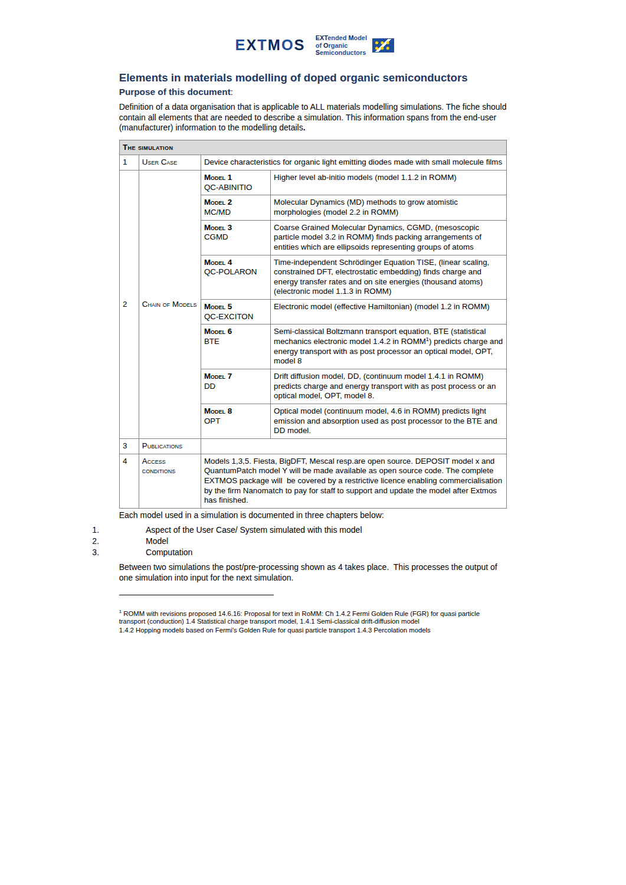EXTMOS
EXTended Model
of Organic
Semiconductors
Elements in materials modelling of doped organic semiconductors
Purpose of this document
:
Definition of a data organisation that is applicable to ALL materials modelling simulations. The fiche should contain all elements that are needed to describe a simulation. This information spans from the end-user (manufacturer) information to the modelling details.
| The simulation |
| 1 | User Case | Device characteristics for organic light emitting diodes made with small molecule films |
| 2 | Chain of Models | Model 1 QC-ABINITIO | Higher level ab-initio models (model 1.1.2 in ROMM) |
| Model 2 MC/MD | Molecular Dynamics (MD) methods to grow atomistic morphologies (model 2.2 in ROMM) |
| Model 3 CGMD | Coarse Grained Molecular Dynamics, CGMD, (mesoscopic particle model 3.2 in ROMM) finds packing arrangements of entities which are ellipsoids representing groups of atoms |
| Model 4 QC-POLARON | Time-independent Schrödinger Equation TISE, (linear scaling, constrained DFT, electrostatic embedding) finds charge and energy transfer rates and on site energies (thousand atoms) (electronic model 1.1.3 in ROMM) |
| Model 5 QC-EXCITON | Electronic model (effective Hamiltonian) (model 1.2 in ROMM) |
| Model 6 BTE | Semi-classical Boltzmann transport equation, BTE (statistical mechanics electronic model 1.4.2 in ROMM 1 ) predicts charge and energy transport with as post processor an optical model, OPT, model 8 |
| Model 7 DD | Drift diffusion model, DD, (continuum model 1.4.1 in ROMM) predicts charge and energy transport with as post process or an optical model, OPT, model 8. |
| Model 8 OPT | Optical model (continuum model, 4.6 in ROMM) predicts light emission and absorption used as post processor to the BTE and DD model. |
| 3 | Publications | |
| 4 | Access conditions | Models 1,3,5. Fiesta, BigDFT, Mescal resp.are open source. DEPOSIT model x and QuantumPatch model Y will be made available as open source code. The complete EXTMOS package will be covered by a restrictive licence enabling commercialisation by the firm Nanomatch to pay for staff to support and update the model after Extmos has finished. |
Each model used in a simulation is documented in three chapters below:
1. Aspect of the User Case/ System simulated with this model
2. Model
3. Computation
Between two simulations the post/pre-processing shown as 4 takes place. This processes the output of one simulation into input for the next simulation.
1 ROMM with revisions proposed 14.6.16: Proposal for text in RoMM: Ch 1.4.2 Fermi Golden Rule (FGR) for quasi particle transport (conduction) 1.4 Statistical charge transport model, 1.4.1 Semi-classical drift-diffusion model
1.4.2 Hopping models based on Fermi’s Golden Rule for quasi particle transport 1.4.3 Percolation models